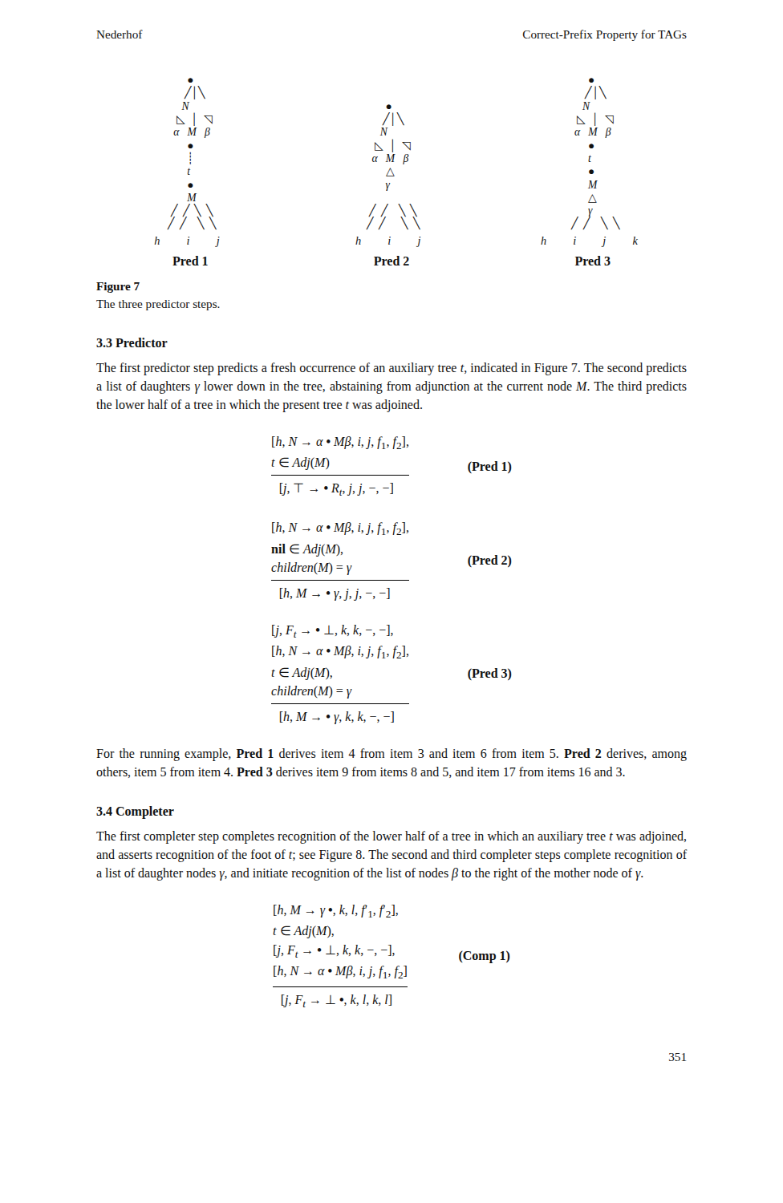Nederhof Correct-Prefix Property for TAGs
● ╱│╲ N ◺ │ ◹ α M β ● ┊ t ● M ╱ ╱ ╲ ╲ ╱ ╱ ╲ ╲
h i j
Pred 1
● ╱│╲ N ◺ │ ◹ α M β △ γ ╱ ╱ ╲ ╲ ╱ ╱ ╲ ╲
h i j
Pred 2
● ╱│╲ N ◺ │ ◹ α M β ● t ● M △ γ ╱ ╱ ╲ ╲
h i j k
Pred 3
Figure 7 The three predictor steps.
3.3 Predictor
The first predictor step predicts a fresh occurrence of an auxiliary tree t, indicated in Figure 7. The second predicts a list of daughters γ lower down in the tree, abstaining from adjunction at the current node M. The third predicts the lower half of a tree in which the present tree t was adjoined.
[h, N → α • Mβ, i, j, f1, f2],
t ∈ Adj(M)
[j, ⊤ → • Rt, j, j, −, −]
(Pred 1)
[h, N → α • Mβ, i, j, f1, f2],
nil ∈ Adj(M),
children(M) = γ
[h, M → • γ, j, j, −, −]
(Pred 2)
[j, Ft → • ⊥, k, k, −, −],
[h, N → α • Mβ, i, j, f1, f2],
t ∈ Adj(M),
children(M) = γ
[h, M → • γ, k, k, −, −]
(Pred 3)
For the running example, Pred 1 derives item 4 from item 3 and item 6 from item 5. Pred 2 derives, among others, item 5 from item 4. Pred 3 derives item 9 from items 8 and 5, and item 17 from items 16 and 3.
3.4 Completer
The first completer step completes recognition of the lower half of a tree in which an auxiliary tree t was adjoined, and asserts recognition of the foot of t; see Figure 8. The second and third completer steps complete recognition of a list of daughter nodes γ, and initiate recognition of the list of nodes β to the right of the mother node of γ.
[h, M → γ •, k, l, f′1, f′2],
t ∈ Adj(M),
[j, Ft → • ⊥, k, k, −, −],
[h, N → α • Mβ, i, j, f1, f2]
[j, Ft → ⊥ •, k, l, k, l]
(Comp 1)
351